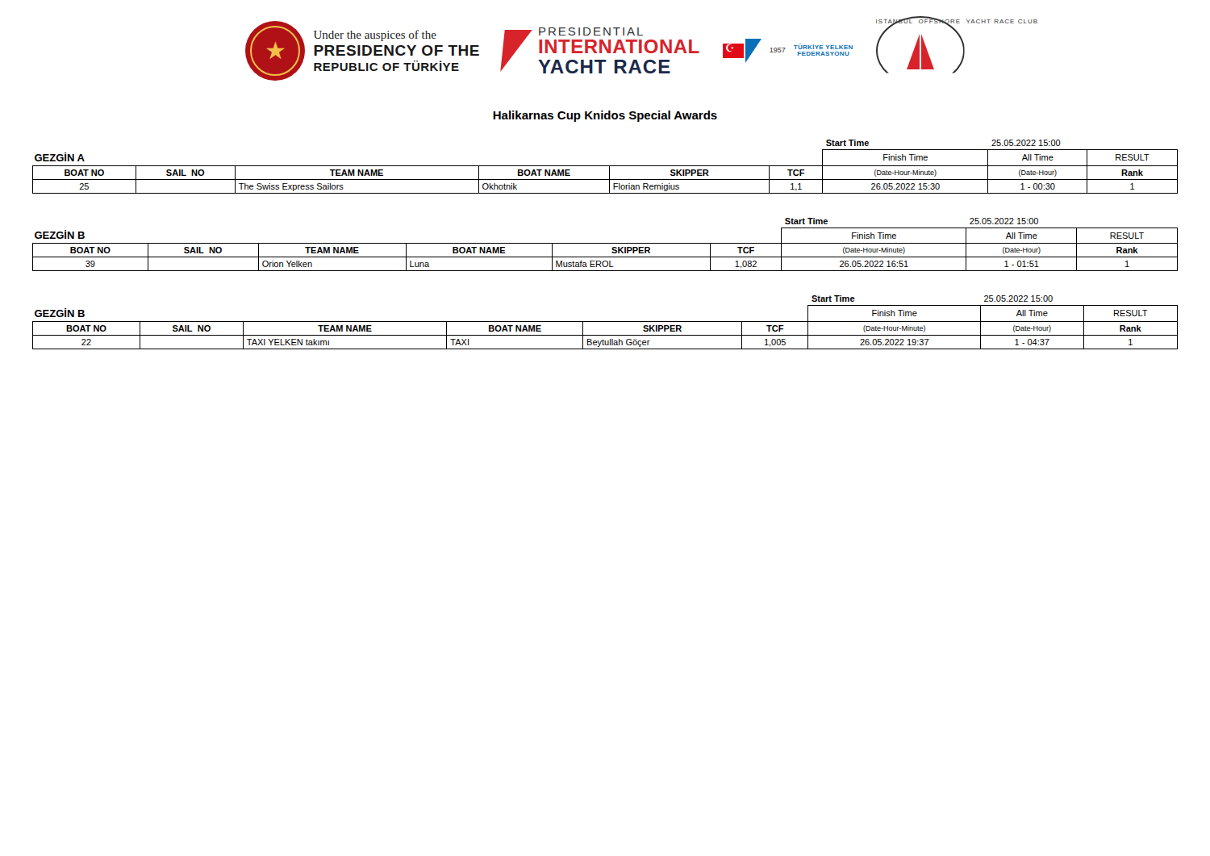Under the auspices of the
PRESIDENCY OF THE
REPUBLIC OF TÜRKİYE
PRESIDENTIAL
INTERNATIONAL
YACHT RACE
1957
TÜRKİYE YELKEN
FEDERASYONU
ISTANBUL OFFSHORE YACHT RACE CLUB
Halikarnas Cup Knidos Special Awards
| | Start Time | 25.05.2022 15:00 |
| GEZGİN A | Finish Time | All Time | RESULT |
| BOAT NO | SAIL NO | TEAM NAME | BOAT NAME | SKIPPER | TCF | (Date-Hour-Minute) | (Date-Hour) | Rank |
| 25 | | The Swiss Express Sailors | Okhotnik | Florian Remigius | 1,1 | 26.05.2022 15:30 | 1 - 00:30 | 1 |
| | Start Time | 25.05.2022 15:00 |
| GEZGİN B | Finish Time | All Time | RESULT |
| BOAT NO | SAIL NO | TEAM NAME | BOAT NAME | SKIPPER | TCF | (Date-Hour-Minute) | (Date-Hour) | Rank |
| 39 | | Orion Yelken | Luna | Mustafa EROL | 1,082 | 26.05.2022 16:51 | 1 - 01:51 | 1 |
| | Start Time | 25.05.2022 15:00 |
| GEZGİN B | Finish Time | All Time | RESULT |
| BOAT NO | SAIL NO | TEAM NAME | BOAT NAME | SKIPPER | TCF | (Date-Hour-Minute) | (Date-Hour) | Rank |
| 22 | | TAXI YELKEN takımı | TAXI | Beytullah Göçer | 1,005 | 26.05.2022 19:37 | 1 - 04:37 | 1 |